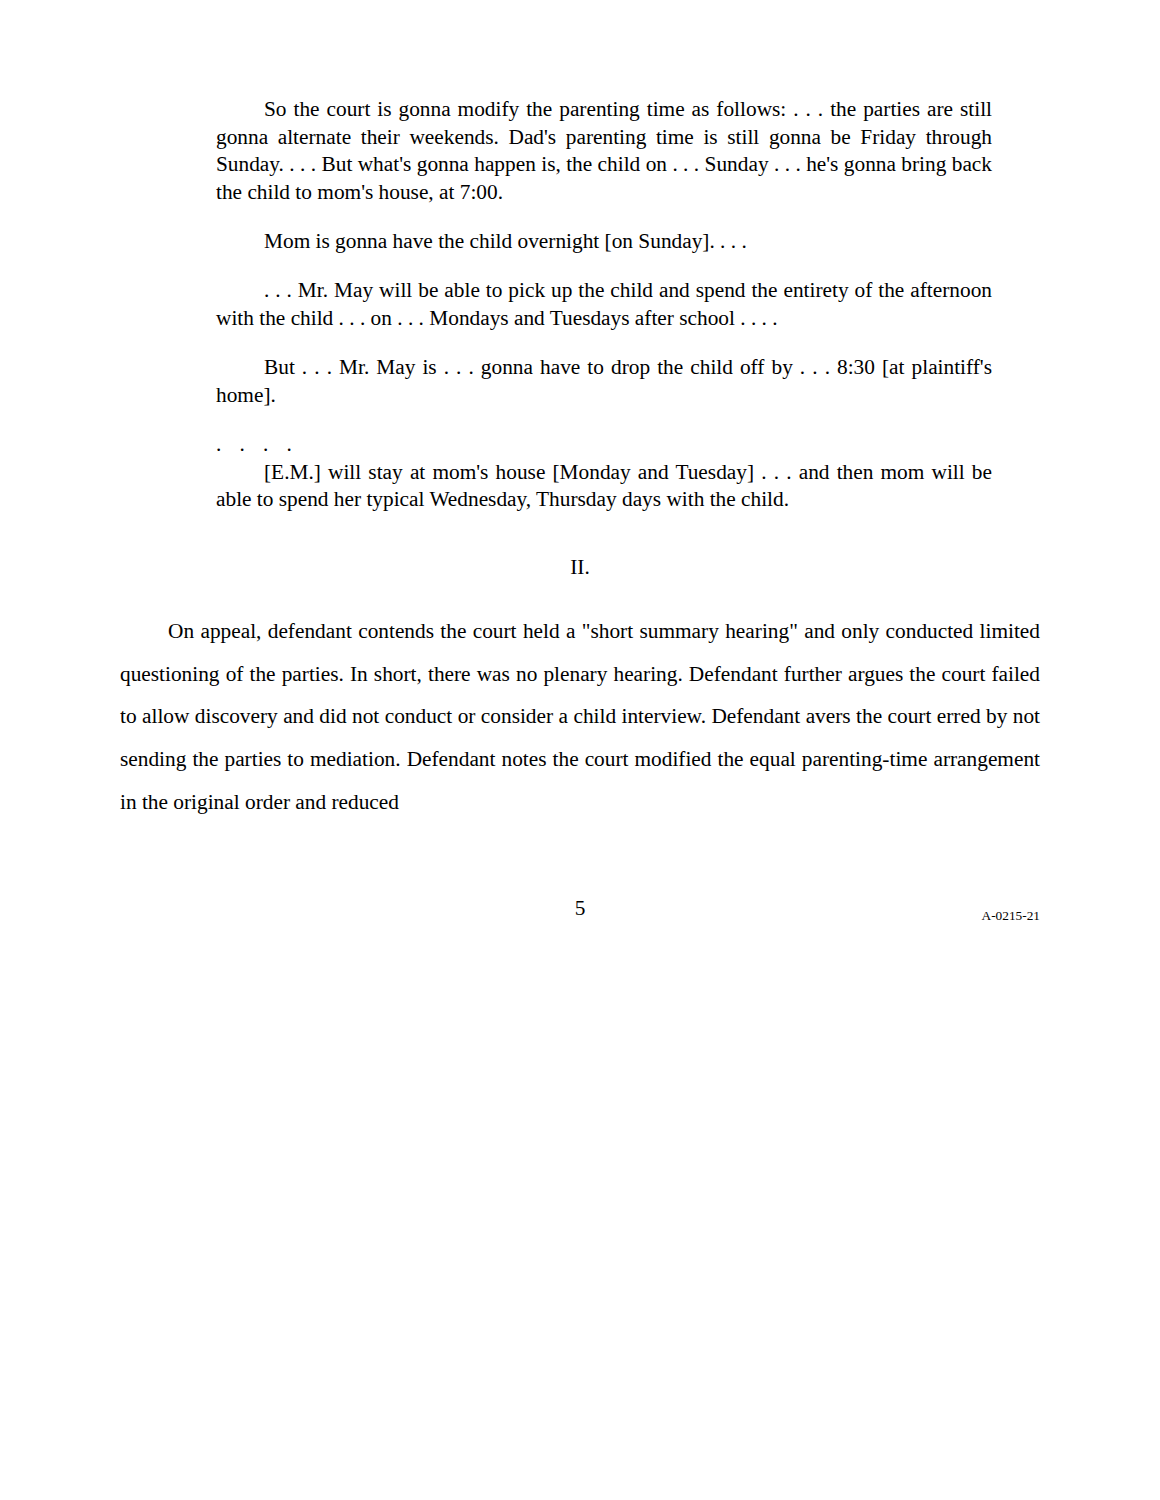So the court is gonna modify the parenting time as follows: . . . the parties are still gonna alternate their weekends. Dad's parenting time is still gonna be Friday through Sunday. . . . But what's gonna happen is, the child on . . . Sunday . . . he's gonna bring back the child to mom's house, at 7:00.
Mom is gonna have the child overnight [on Sunday]. . . .
. . . Mr. May will be able to pick up the child and spend the entirety of the afternoon with the child . . . on . . . Mondays and Tuesdays after school . . . .
But . . . Mr. May is . . . gonna have to drop the child off by . . . 8:30 [at plaintiff's home].
. . . .
[E.M.] will stay at mom's house [Monday and Tuesday] . . . and then mom will be able to spend her typical Wednesday, Thursday days with the child.
II.
On appeal, defendant contends the court held a "short summary hearing" and only conducted limited questioning of the parties. In short, there was no plenary hearing. Defendant further argues the court failed to allow discovery and did not conduct or consider a child interview. Defendant avers the court erred by not sending the parties to mediation. Defendant notes the court modified the equal parenting-time arrangement in the original order and reduced
5 A-0215-21